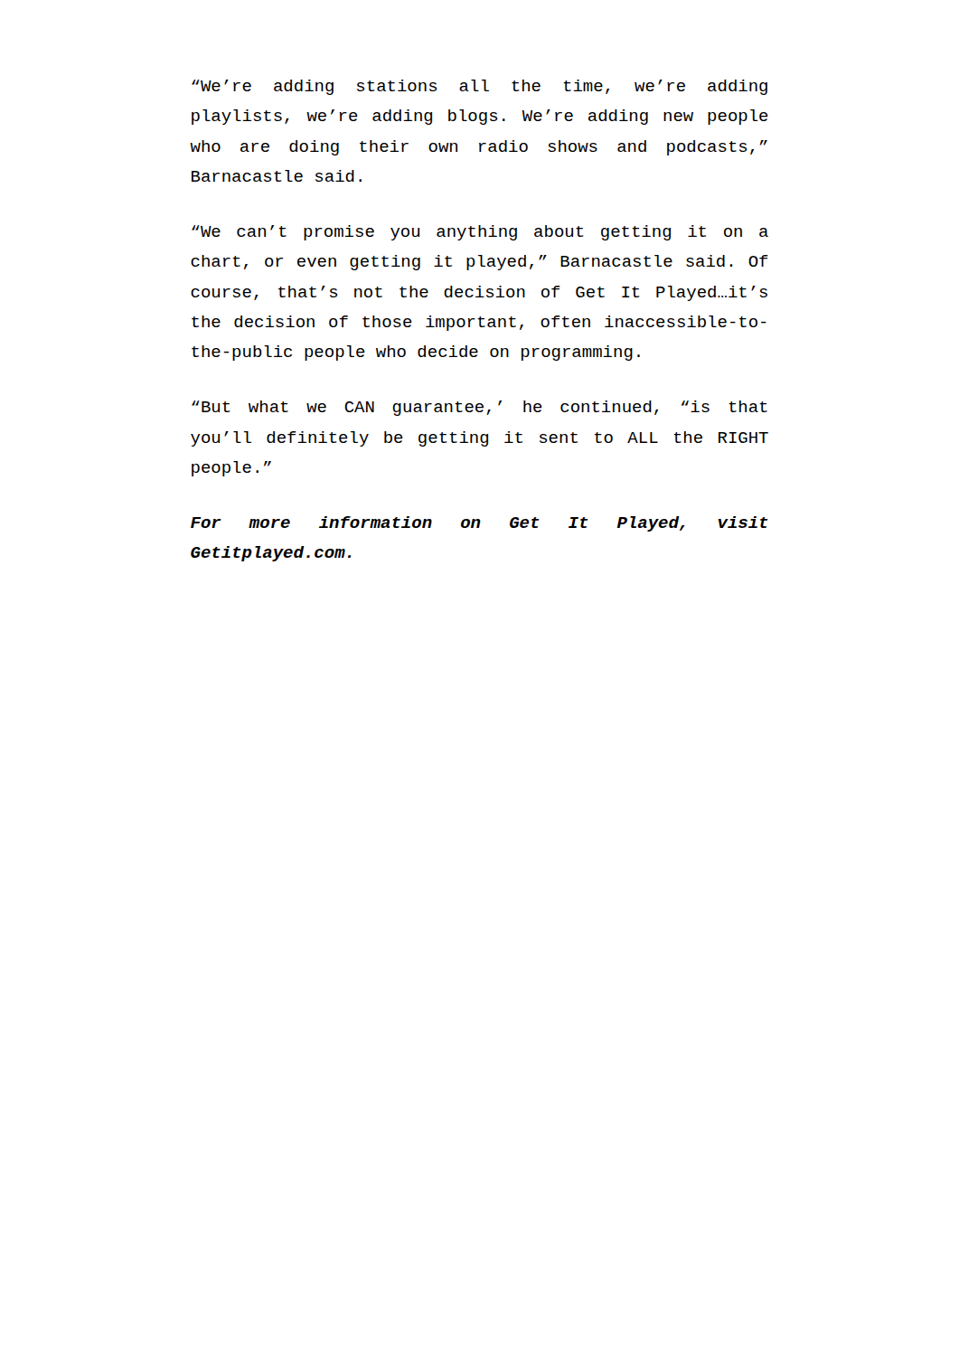“We’re adding stations all the time, we’re adding playlists, we’re adding blogs. We’re adding new people who are doing their own radio shows and podcasts,” Barnacastle said.
“We can’t promise you anything about getting it on a chart, or even getting it played,” Barnacastle said. Of course, that’s not the decision of Get It Played…it’s the decision of those important, often inaccessible-to-the-public people who decide on programming.
“But what we CAN guarantee,’ he continued, “is that you’ll definitely be getting it sent to ALL the RIGHT people.”
For more information on Get It Played, visit Getitplayed.com.